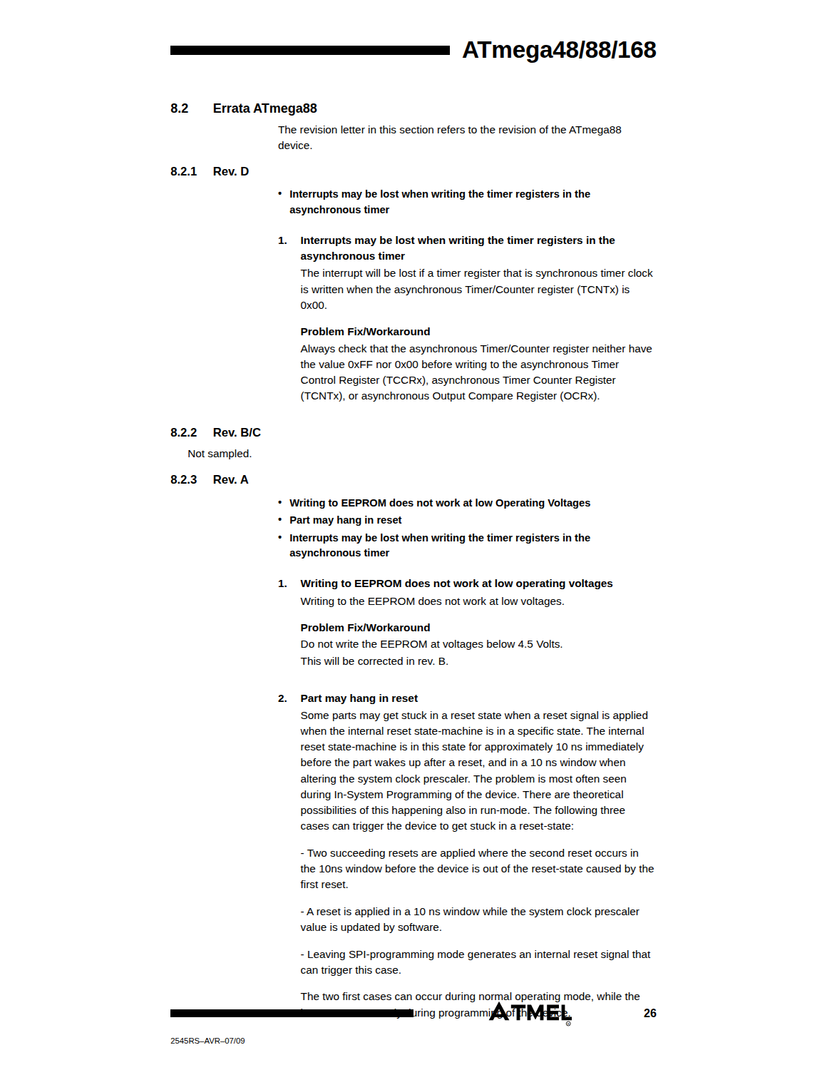ATmega48/88/168
8.2
Errata ATmega88
The revision letter in this section refers to the revision of the ATmega88 device.
8.2.1
Rev. D
Interrupts may be lost when writing the timer registers in the asynchronous timer
Interrupts may be lost when writing the timer registers in the asynchronous timer
The interrupt will be lost if a timer register that is synchronous timer clock is written when the asynchronous Timer/Counter register (TCNTx) is 0x00.
Problem Fix/Workaround
Always check that the asynchronous Timer/Counter register neither have the value 0xFF nor 0x00 before writing to the asynchronous Timer Control Register (TCCRx), asynchronous Timer Counter Register (TCNTx), or asynchronous Output Compare Register (OCRx).
8.2.2
Rev. B/C
Not sampled.
8.2.3
Rev. A
Writing to EEPROM does not work at low Operating Voltages
Part may hang in reset
Interrupts may be lost when writing the timer registers in the asynchronous timer
Writing to EEPROM does not work at low operating voltages
Writing to the EEPROM does not work at low voltages.
Problem Fix/Workaround
Do not write the EEPROM at voltages below 4.5 Volts.
This will be corrected in rev. B.
Part may hang in reset
Some parts may get stuck in a reset state when a reset signal is applied when the internal reset state-machine is in a specific state. The internal reset state-machine is in this state for approximately 10 ns immediately before the part wakes up after a reset, and in a 10 ns window when altering the system clock prescaler. The problem is most often seen during In-System Programming of the device. There are theoretical possibilities of this happening also in run-mode. The following three cases can trigger the device to get stuck in a reset-state:
- Two succeeding resets are applied where the second reset occurs in the 10ns window before the device is out of the reset-state caused by the first reset.
- A reset is applied in a 10 ns window while the system clock prescaler value is updated by software.
- Leaving SPI-programming mode generates an internal reset signal that can trigger this case.
The two first cases can occur during normal operating mode, while the last case occurs only during programming of the device.
R
26
2545RS–AVR–07/09